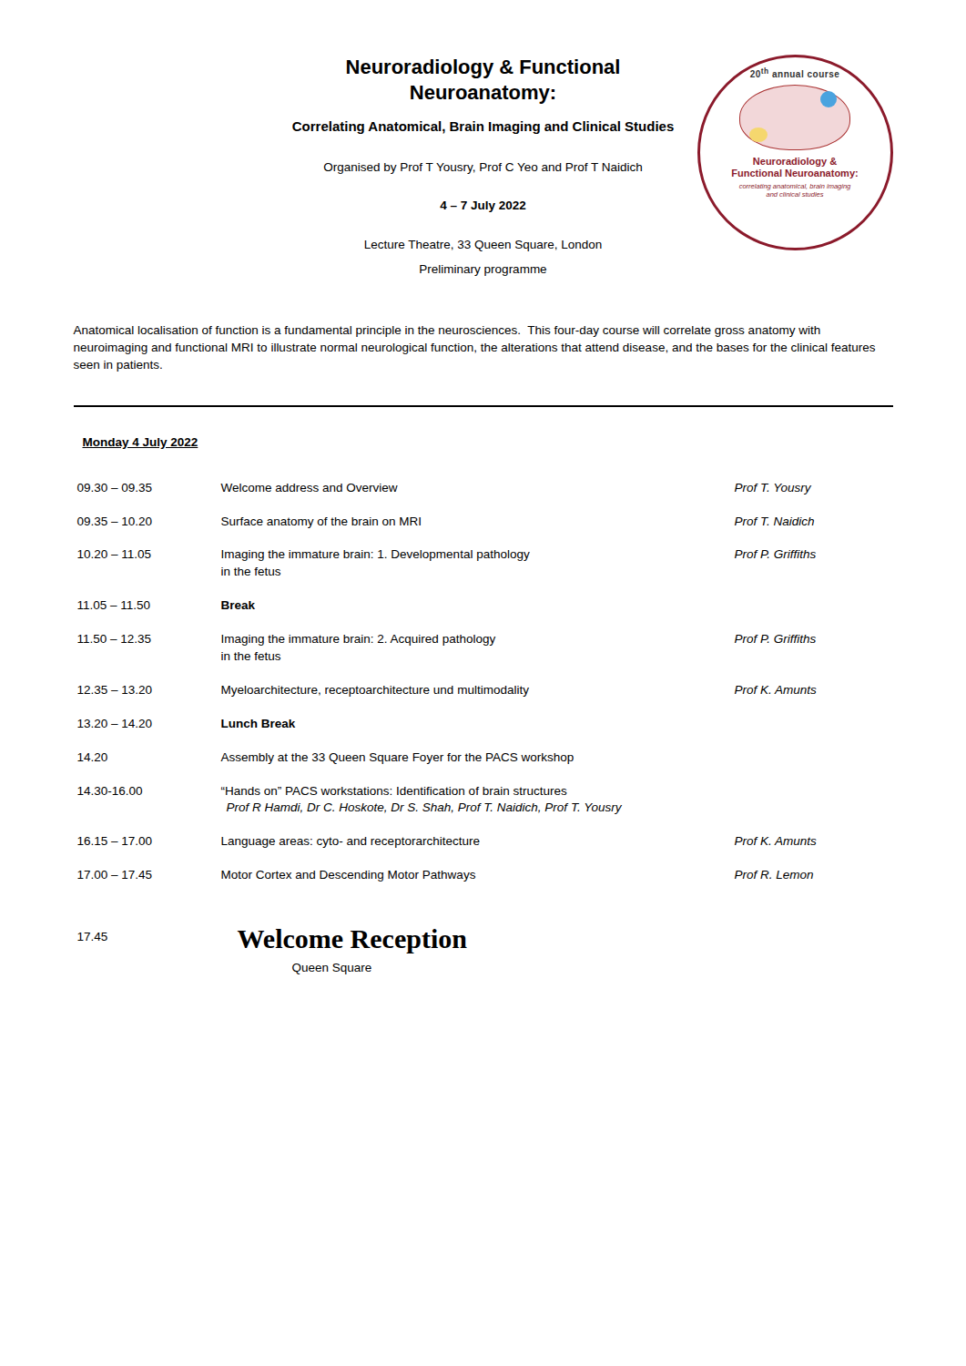20th annual course
Neuroradiology &
Functional Neuroanatomy:
correlating anatomical, brain imaging
and clinical studies
Neuroradiology & Functional
Neuroanatomy:
Correlating Anatomical, Brain Imaging and Clinical Studies
Organised by Prof T Yousry, Prof C Yeo and Prof T Naidich
4 – 7 July 2022
Lecture Theatre, 33 Queen Square, London
Preliminary programme
Anatomical localisation of function is a fundamental principle in the neurosciences. This four-day course will correlate gross anatomy with neuroimaging and functional MRI to illustrate normal neurological function, the alterations that attend disease, and the bases for the clinical features seen in patients.
Monday 4 July 2022
| 09.30 – 09.35 | Welcome address and Overview | Prof T. Yousry |
| 09.35 – 10.20 | Surface anatomy of the brain on MRI | Prof T. Naidich |
| 10.20 – 11.05 | Imaging the immature brain: 1. Developmental pathology in the fetus | Prof P. Griffiths |
| 11.05 – 11.50 | Break | |
| 11.50 – 12.35 | Imaging the immature brain: 2. Acquired pathology in the fetus | Prof P. Griffiths |
| 12.35 – 13.20 | Myeloarchitecture, receptoarchitecture und multimodality | Prof K. Amunts |
| 13.20 – 14.20 | Lunch Break | |
| 14.20 | Assembly at the 33 Queen Square Foyer for the PACS workshop |
| 14.30-16.00 | “Hands on” PACS workstations: Identification of brain structures Prof R Hamdi, Dr C. Hoskote, Dr S. Shah, Prof T. Naidich, Prof T. Yousry |
| 16.15 – 17.00 | Language areas: cyto- and receptorarchitecture | Prof K. Amunts |
| 17.00 – 17.45 | Motor Cortex and Descending Motor Pathways | Prof R. Lemon |
| 17.45 | Welcome Reception Queen Square |